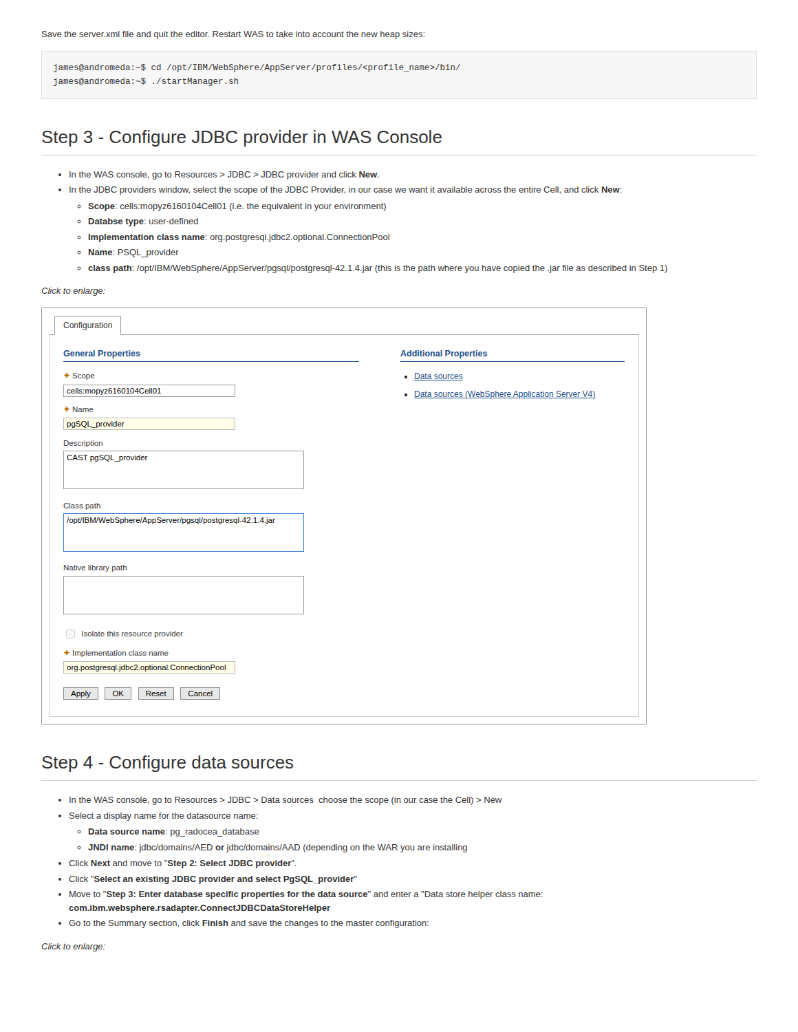Save the server.xml file and quit the editor. Restart WAS to take into account the new heap sizes:
james@andromeda:~$ cd /opt/IBM/WebSphere/AppServer/profiles/<profile_name>/bin/
james@andromeda:~$ ./startManager.sh
Step 3 - Configure JDBC provider in WAS Console
In the WAS console, go to Resources > JDBC > JDBC provider and click New.
In the JDBC providers window, select the scope of the JDBC Provider, in our case we want it available across the entire Cell, and click New:
Scope: cells:mopyz6160104Cell01 (i.e. the equivalent in your environment)
Databse type: user-defined
Implementation class name: org.postgresql.jdbc2.optional.ConnectionPool
Name: PSQL_provider
class path: /opt/IBM/WebSphere/AppServer/pgsql/postgresql-42.1.4.jar (this is the path where you have copied the .jar file as described in Step 1)
Click to enlarge:
Configuration
General Properties
✦Scope
✦Name
Description
CAST pgSQL_provider
Class path
/opt/IBM/WebSphere/AppServer/pgsql/postgresql-42.1.4.jar
Native library path
Isolate this resource provider
✦Implementation class name
Apply OK Reset Cancel
Additional Properties
Data sources
Data sources (WebSphere Application Server V4)
Step 4 - Configure data sources
In the WAS console, go to Resources > JDBC > Data sources choose the scope (in our case the Cell) > New
Select a display name for the datasource name:
Data source name: pg_radocea_database
JNDI name: jdbc/domains/AED or jdbc/domains/AAD (depending on the WAR you are installing
Click Next and move to "Step 2: Select JDBC provider".
Click "Select an existing JDBC provider and select PgSQL_provider"
Move to "Step 3: Enter database specific properties for the data source" and enter a "Data store helper class name: com.ibm.websphere.rsadapter.ConnectJDBCDataStoreHelper
Go to the Summary section, click Finish and save the changes to the master configuration:
Click to enlarge: